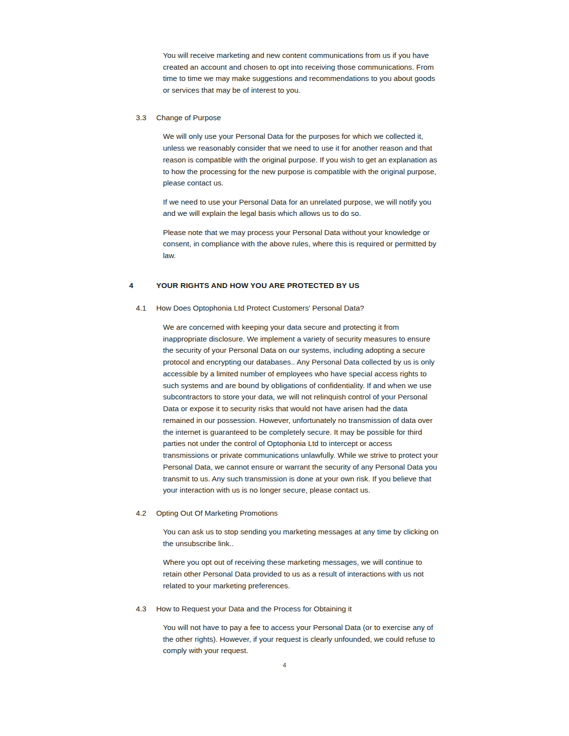You will receive marketing and new content communications from us if you have created an account and chosen to opt into receiving those communications. From time to time we may make suggestions and recommendations to you about goods or services that may be of interest to you.
3.3
Change of Purpose
We will only use your Personal Data for the purposes for which we collected it, unless we reasonably consider that we need to use it for another reason and that reason is compatible with the original purpose. If you wish to get an explanation as to how the processing for the new purpose is compatible with the original purpose, please contact us.
If we need to use your Personal Data for an unrelated purpose, we will notify you and we will explain the legal basis which allows us to do so.
Please note that we may process your Personal Data without your knowledge or consent, in compliance with the above rules, where this is required or permitted by law.
4
YOUR RIGHTS AND HOW YOU ARE PROTECTED BY US
4.1
How Does Optophonia Ltd Protect Customers' Personal Data?
We are concerned with keeping your data secure and protecting it from inappropriate disclosure. We implement a variety of security measures to ensure the security of your Personal Data on our systems, including adopting a secure protocol and encrypting our databases.. Any Personal Data collected by us is only accessible by a limited number of employees who have special access rights to such systems and are bound by obligations of confidentiality. If and when we use subcontractors to store your data, we will not relinquish control of your Personal Data or expose it to security risks that would not have arisen had the data remained in our possession. However, unfortunately no transmission of data over the internet is guaranteed to be completely secure. It may be possible for third parties not under the control of Optophonia Ltd to intercept or access transmissions or private communications unlawfully. While we strive to protect your Personal Data, we cannot ensure or warrant the security of any Personal Data you transmit to us. Any such transmission is done at your own risk. If you believe that your interaction with us is no longer secure, please contact us.
4.2
Opting Out Of Marketing Promotions
You can ask us to stop sending you marketing messages at any time by clicking on the unsubscribe link..
Where you opt out of receiving these marketing messages, we will continue to retain other Personal Data provided to us as a result of interactions with us not related to your marketing preferences.
4.3
How to Request your Data and the Process for Obtaining it
You will not have to pay a fee to access your Personal Data (or to exercise any of the other rights). However, if your request is clearly unfounded, we could refuse to comply with your request.
4